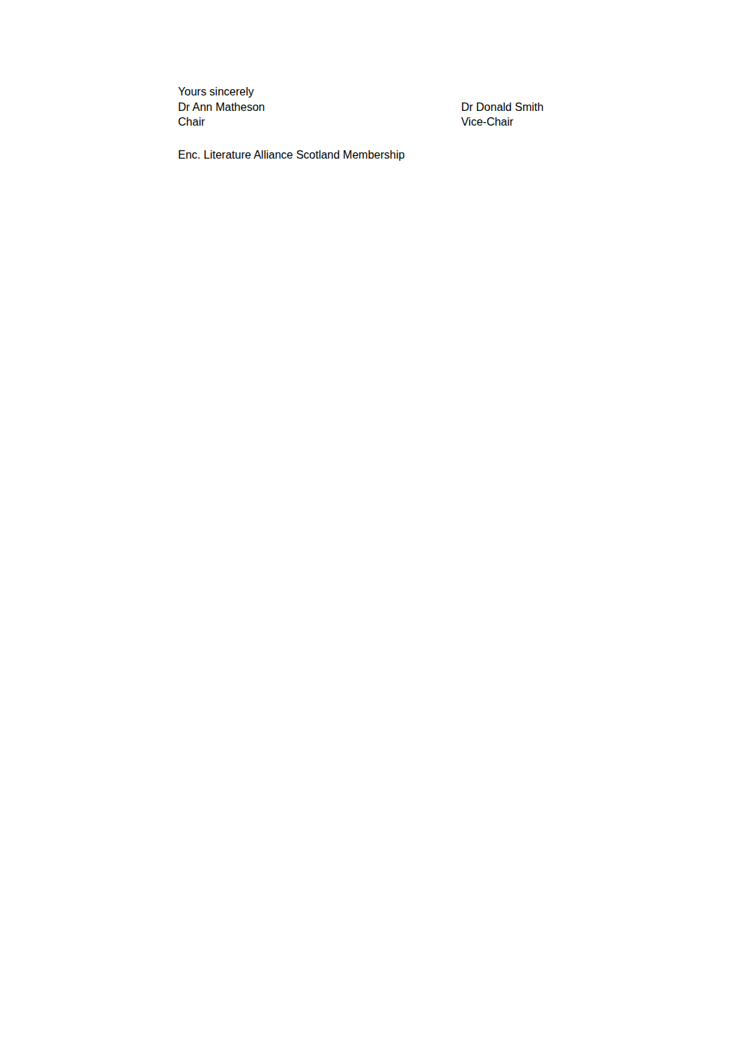Yours sincerely
| Dr Ann Matheson | Dr Donald Smith |
| Chair | Vice-Chair |
Enc. Literature Alliance Scotland Membership